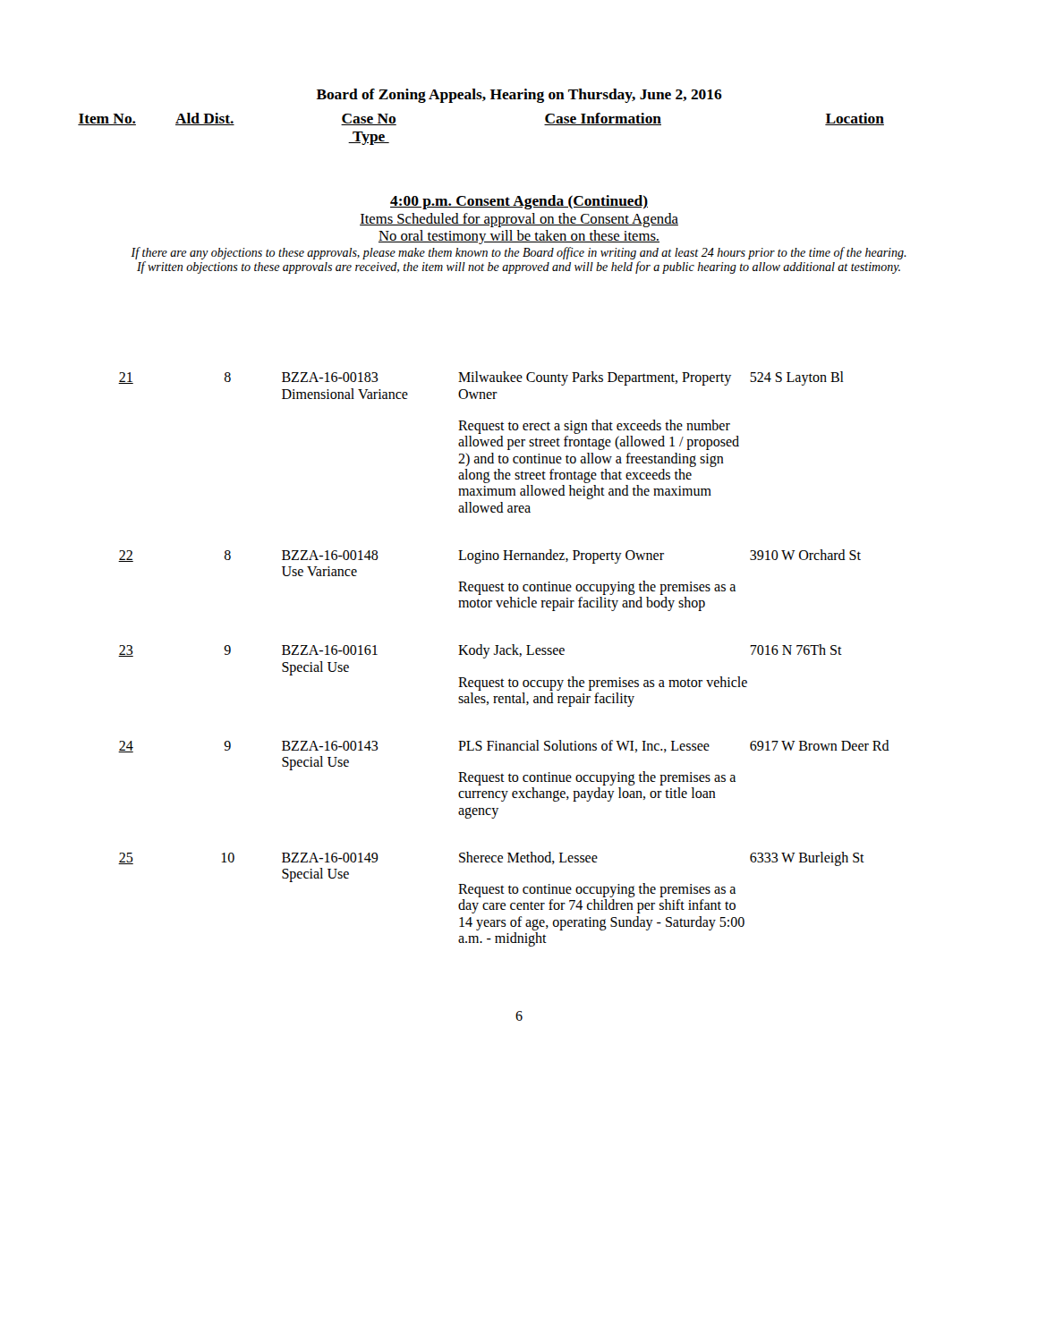Board of Zoning Appeals, Hearing on Thursday, June 2, 2016
| Item No. | Ald Dist. | Case No Type | Case Information | Location |
4:00 p.m. Consent Agenda (Continued)
Items Scheduled for approval on the Consent Agenda
No oral testimony will be taken on these items.
If there are any objections to these approvals, please make them known to the Board office in writing and at least 24 hours prior to the time of the hearing.
If written objections to these approvals are received, the item will not be approved and will be held for a public hearing to allow additional at testimony.
| 21 | 8 | BZZA-16-00183 Dimensional Variance | Milwaukee County Parks Department, Property Owner Request to erect a sign that exceeds the number allowed per street frontage (allowed 1 / proposed 2) and to continue to allow a freestanding sign along the street frontage that exceeds the maximum allowed height and the maximum allowed area | 524 S Layton Bl |
| 22 | 8 | BZZA-16-00148 Use Variance | Logino Hernandez, Property Owner Request to continue occupying the premises as a motor vehicle repair facility and body shop | 3910 W Orchard St |
| 23 | 9 | BZZA-16-00161 Special Use | Kody Jack, Lessee Request to occupy the premises as a motor vehicle sales, rental, and repair facility | 7016 N 76Th St |
| 24 | 9 | BZZA-16-00143 Special Use | PLS Financial Solutions of WI, Inc., Lessee Request to continue occupying the premises as a currency exchange, payday loan, or title loan agency | 6917 W Brown Deer Rd |
| 25 | 10 | BZZA-16-00149 Special Use | Sherece Method, Lessee Request to continue occupying the premises as a day care center for 74 children per shift infant to 14 years of age, operating Sunday - Saturday 5:00 a.m. - midnight | 6333 W Burleigh St |
6